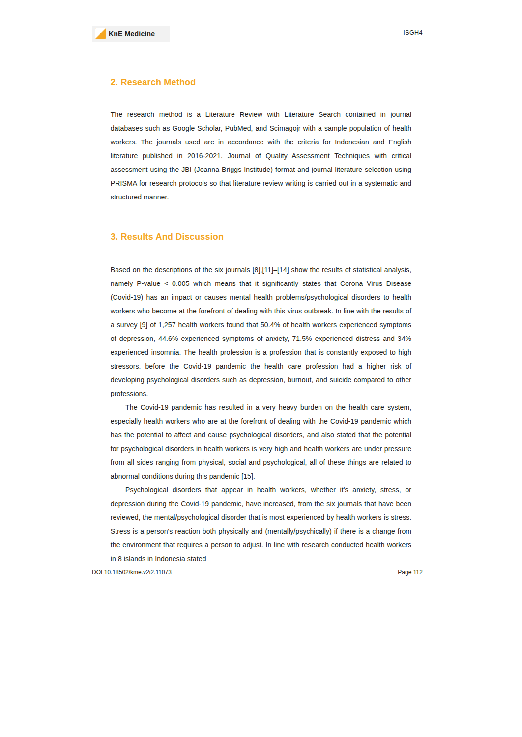KnE Medicine
ISGH4
2. Research Method
The research method is a Literature Review with Literature Search contained in journal databases such as Google Scholar, PubMed, and Scimagojr with a sample population of health workers. The journals used are in accordance with the criteria for Indonesian and English literature published in 2016-2021. Journal of Quality Assessment Techniques with critical assessment using the JBI (Joanna Briggs Institude) format and journal literature selection using PRISMA for research protocols so that literature review writing is carried out in a systematic and structured manner.
3. Results And Discussion
Based on the descriptions of the six journals [8],[11]–[14] show the results of statistical analysis, namely P-value < 0.005 which means that it significantly states that Corona Virus Disease (Covid-19) has an impact or causes mental health problems/psychological disorders to health workers who become at the forefront of dealing with this virus outbreak. In line with the results of a survey [9] of 1,257 health workers found that 50.4% of health workers experienced symptoms of depression, 44.6% experienced symptoms of anxiety, 71.5% experienced distress and 34% experienced insomnia. The health profession is a profession that is constantly exposed to high stressors, before the Covid-19 pandemic the health care profession had a higher risk of developing psychological disorders such as depression, burnout, and suicide compared to other professions.
The Covid-19 pandemic has resulted in a very heavy burden on the health care system, especially health workers who are at the forefront of dealing with the Covid-19 pandemic which has the potential to affect and cause psychological disorders, and also stated that the potential for psychological disorders in health workers is very high and health workers are under pressure from all sides ranging from physical, social and psychological, all of these things are related to abnormal conditions during this pandemic [15].
Psychological disorders that appear in health workers, whether it's anxiety, stress, or depression during the Covid-19 pandemic, have increased, from the six journals that have been reviewed, the mental/psychological disorder that is most experienced by health workers is stress. Stress is a person's reaction both physically and (mentally/psychically) if there is a change from the environment that requires a person to adjust. In line with research conducted health workers in 8 islands in Indonesia stated
DOI 10.18502/kme.v2i2.11073
Page 112